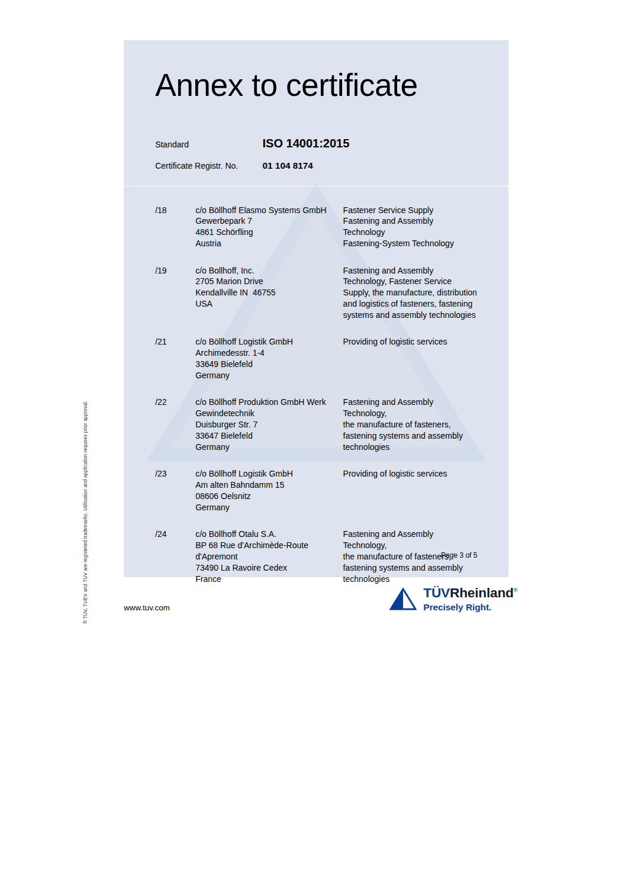® TÜV, TUEV and TUV are registered trademarks. Utilisation and application requires prior approval.
Annex to certificate
Standard
ISO 14001:2015
Certificate Registr. No.
01 104 8174
/18
c/o Böllhoff Elasmo Systems GmbH
Gewerbepark 7
4861 Schörfling
Austria
Fastener Service Supply
Fastening and Assembly Technology
Fastening-System Technology
/19
c/o Bollhoff, Inc.
2705 Marion Drive
Kendallville IN 46755
USA
Fastening and Assembly Technology, Fastener Service Supply, the manufacture, distribution and logistics of fasteners, fastening systems and assembly technologies
/21
c/o Böllhoff Logistik GmbH
Archimedesstr. 1-4
33649 Bielefeld
Germany
Providing of logistic services
/22
c/o Böllhoff Produktion GmbH Werk Gewindetechnik
Duisburger Str. 7
33647 Bielefeld
Germany
Fastening and Assembly Technology,
the manufacture of fasteners, fastening systems and assembly technologies
/23
c/o Böllhoff Logistik GmbH
Am alten Bahndamm 15
08606 Oelsnitz
Germany
Providing of logistic services
/24
c/o Böllhoff Otalu S.A.
BP 68 Rue d'Archimède-Route d'Apremont
73490 La Ravoire Cedex
France
Fastening and Assembly Technology,
the manufacture of fasteners, fastening systems and assembly technologies
Page 3 of 5
www.tuv.com
TÜV Rheinland®
Precisely Right.